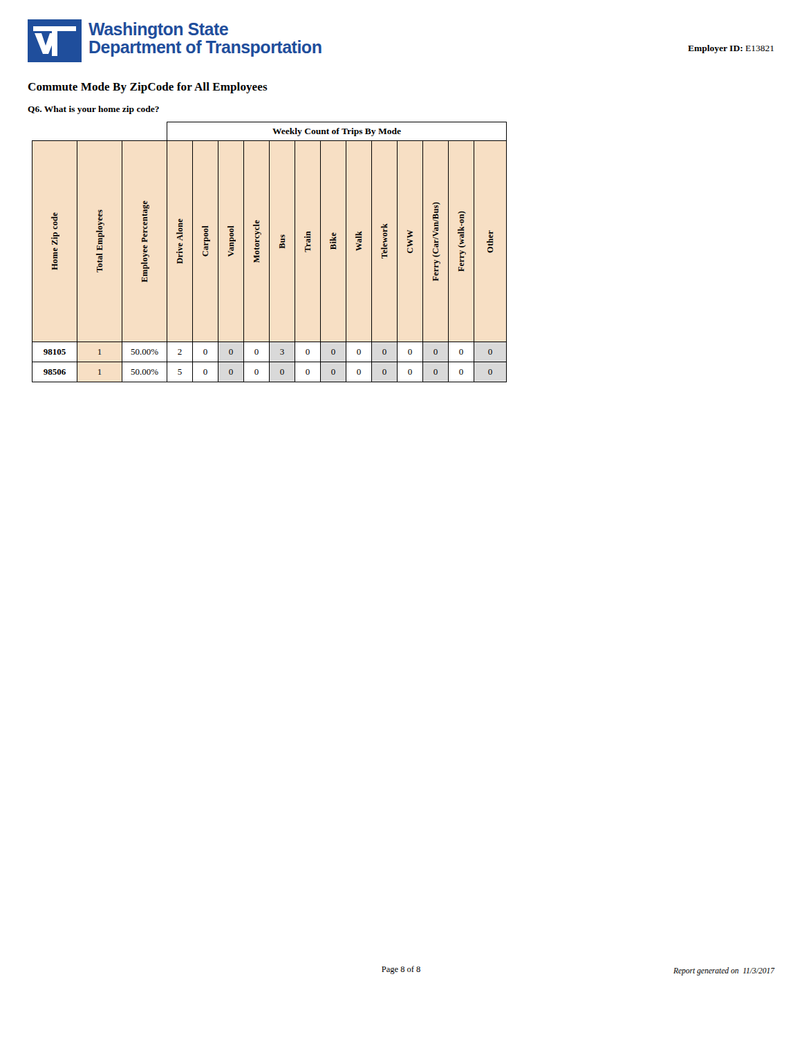Washington State
Department of Transportation
Employer ID: E13821
Commute Mode By ZipCode for All Employees
Q6. What is your home zip code?
| | | | Weekly Count of Trips By Mode |
| Home Zip code | Total Employees | Employee Percentage | Drive Alone | Carpool | Vanpool | Motorcycle | Bus | Train | Bike | Walk | Telework | CWW | Ferry (Car/Van/Bus) | Ferry (walk-on) | Other |
| 98105 | 1 | 50.00% | 2 | 0 | 0 | 0 | 3 | 0 | 0 | 0 | 0 | 0 | 0 | 0 | 0 |
| 98506 | 1 | 50.00% | 5 | 0 | 0 | 0 | 0 | 0 | 0 | 0 | 0 | 0 | 0 | 0 | 0 |
Page 8 of 8
Report generated on 11/3/2017